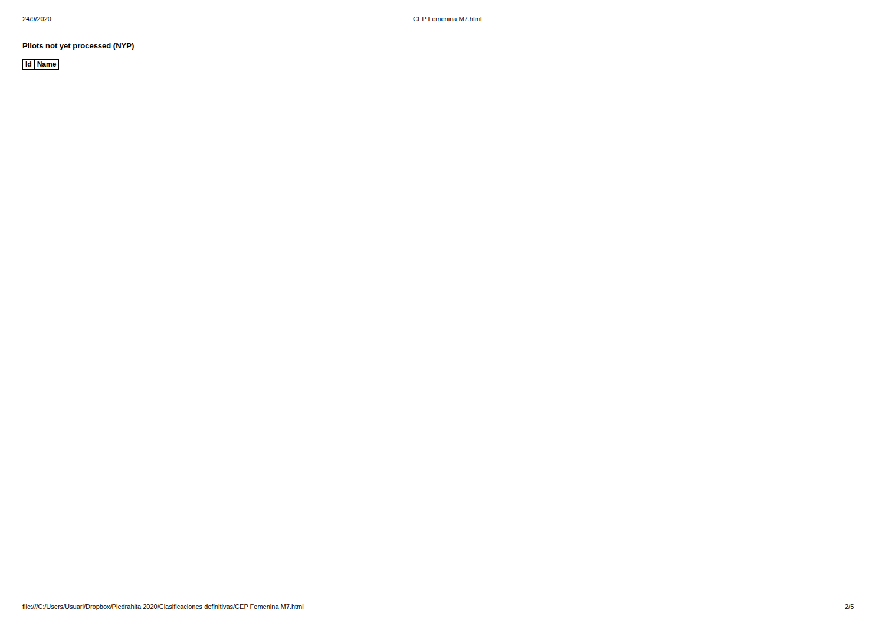24/9/2020
CEP Femenina M7.html
Pilots not yet processed (NYP)
| Id | Name |
| --- | --- |
file:///C:/Users/Usuari/Dropbox/Piedrahita 2020/Clasificaciones definitivas/CEP Femenina M7.html
2/5